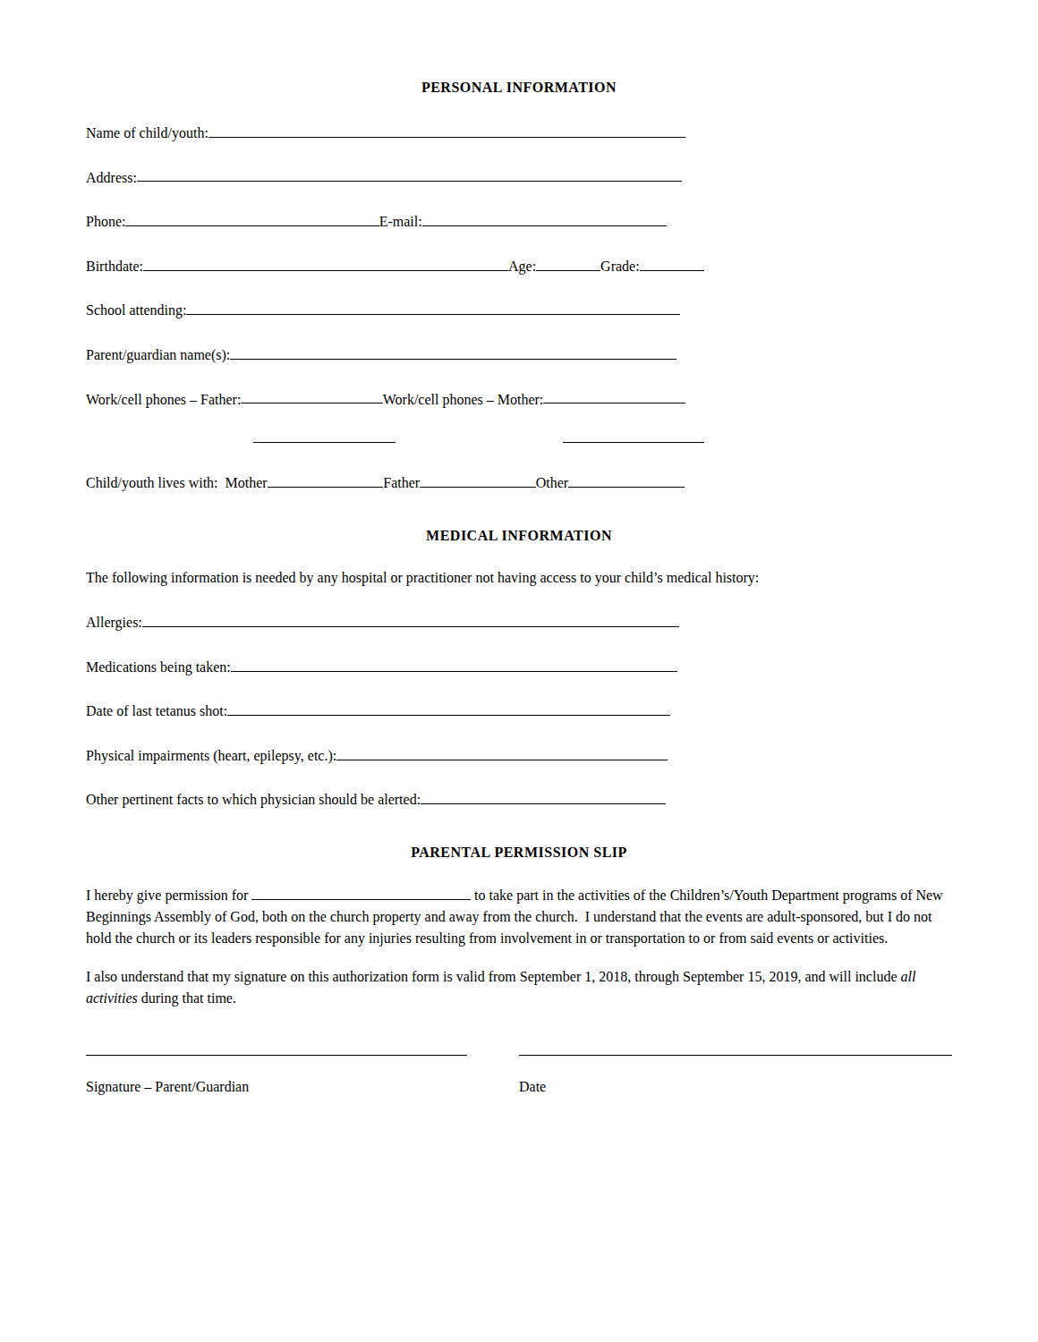PERSONAL INFORMATION
Name of child/youth:
Address:
Phone: E-mail:
Birthdate: Age: Grade:
School attending:
Parent/guardian name(s):
Work/cell phones – Father: Work/cell phones – Mother:
Child/youth lives with: Mother Father Other
MEDICAL INFORMATION
The following information is needed by any hospital or practitioner not having access to your child’s medical history:
Allergies:
Medications being taken:
Date of last tetanus shot:
Physical impairments (heart, epilepsy, etc.):
Other pertinent facts to which physician should be alerted:
PARENTAL PERMISSION SLIP
I hereby give permission for to take part in the activities of the Children’s/Youth Department programs of New Beginnings Assembly of God, both on the church property and away from the church. I understand that the events are adult-sponsored, but I do not hold the church or its leaders responsible for any injuries resulting from involvement in or transportation to or from said events or activities.
I also understand that my signature on this authorization form is valid from September 1, 2018, through September 15, 2019, and will include all activities during that time.
| Signature – Parent/Guardian | | Date |